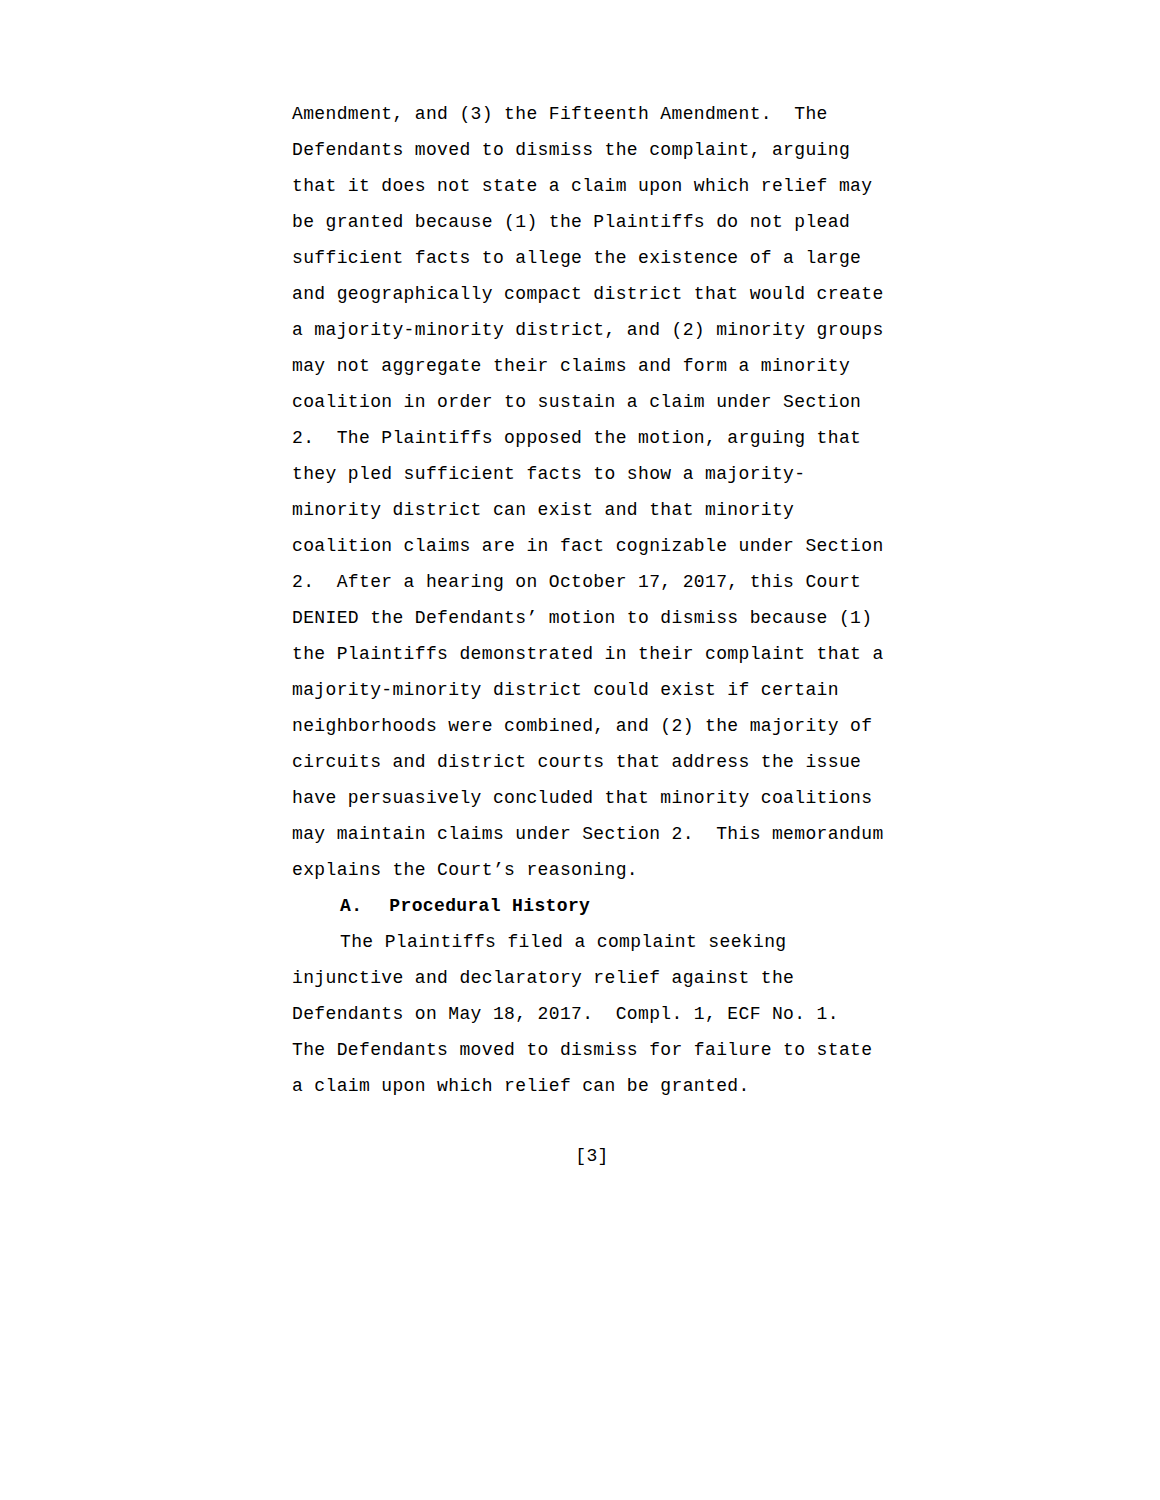Amendment, and (3) the Fifteenth Amendment. The Defendants moved to dismiss the complaint, arguing that it does not state a claim upon which relief may be granted because (1) the Plaintiffs do not plead sufficient facts to allege the existence of a large and geographically compact district that would create a majority-minority district, and (2) minority groups may not aggregate their claims and form a minority coalition in order to sustain a claim under Section 2. The Plaintiffs opposed the motion, arguing that they pled sufficient facts to show a majority-minority district can exist and that minority coalition claims are in fact cognizable under Section 2. After a hearing on October 17, 2017, this Court DENIED the Defendants’ motion to dismiss because (1) the Plaintiffs demonstrated in their complaint that a majority-minority district could exist if certain neighborhoods were combined, and (2) the majority of circuits and district courts that address the issue have persuasively concluded that minority coalitions may maintain claims under Section 2. This memorandum explains the Court’s reasoning.
A. Procedural History
The Plaintiffs filed a complaint seeking injunctive and declaratory relief against the Defendants on May 18, 2017. Compl. 1, ECF No. 1. The Defendants moved to dismiss for failure to state a claim upon which relief can be granted.
[3]